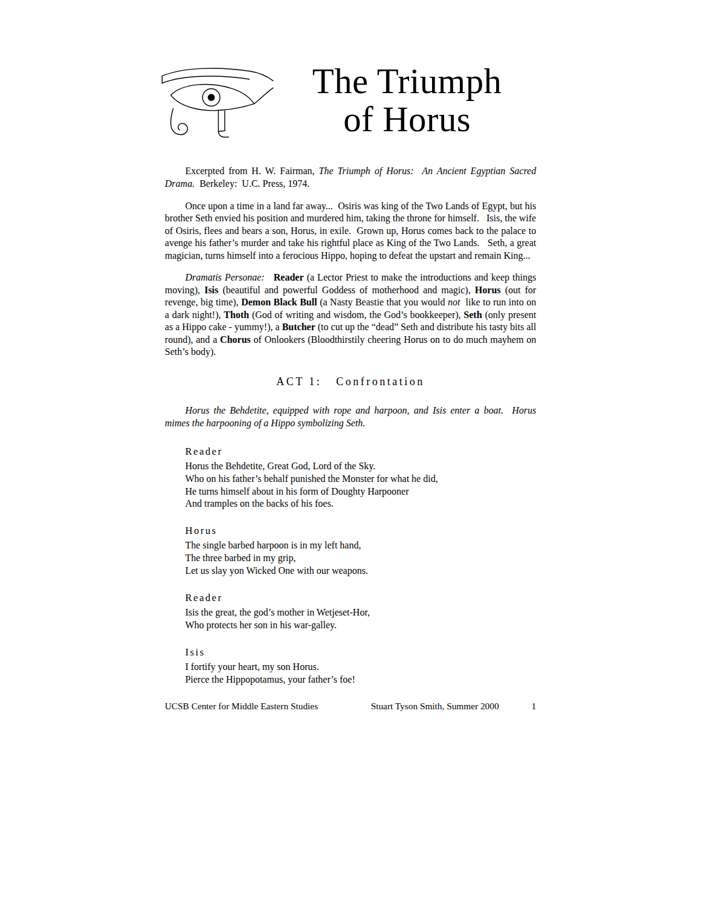The Triumph
of Horus
Excerpted from H. W. Fairman, The Triumph of Horus: An Ancient Egyptian Sacred Drama. Berkeley: U.C. Press, 1974.
Once upon a time in a land far away... Osiris was king of the Two Lands of Egypt, but his brother Seth envied his position and murdered him, taking the throne for himself. Isis, the wife of Osiris, flees and bears a son, Horus, in exile. Grown up, Horus comes back to the palace to avenge his father’s murder and take his rightful place as King of the Two Lands. Seth, a great magician, turns himself into a ferocious Hippo, hoping to defeat the upstart and remain King...
Dramatis Personae: Reader (a Lector Priest to make the introductions and keep things moving), Isis (beautiful and powerful Goddess of motherhood and magic), Horus (out for revenge, big time), Demon Black Bull (a Nasty Beastie that you would not like to run into on a dark night!), Thoth (God of writing and wisdom, the God’s bookkeeper), Seth (only present as a Hippo cake - yummy!), a Butcher (to cut up the “dead” Seth and distribute his tasty bits all round), and a Chorus of Onlookers (Bloodthirstily cheering Horus on to do much mayhem on Seth’s body).
ACT 1: Confrontation
Horus the Behdetite, equipped with rope and harpoon, and Isis enter a boat. Horus mimes the harpooning of a Hippo symbolizing Seth.
Reader
Horus the Behdetite, Great God, Lord of the Sky.
Who on his father’s behalf punished the Monster for what he did,
He turns himself about in his form of Doughty Harpooner
And tramples on the backs of his foes.
Horus
The single barbed harpoon is in my left hand,
The three barbed in my grip,
Let us slay yon Wicked One with our weapons.
Reader
Isis the great, the god’s mother in Wetjeset-Hor,
Who protects her son in his war-galley.
Isis
I fortify your heart, my son Horus.
Pierce the Hippopotamus, your father’s foe!
UCSB Center for Middle Eastern Studies Stuart Tyson Smith, Summer 2000 1